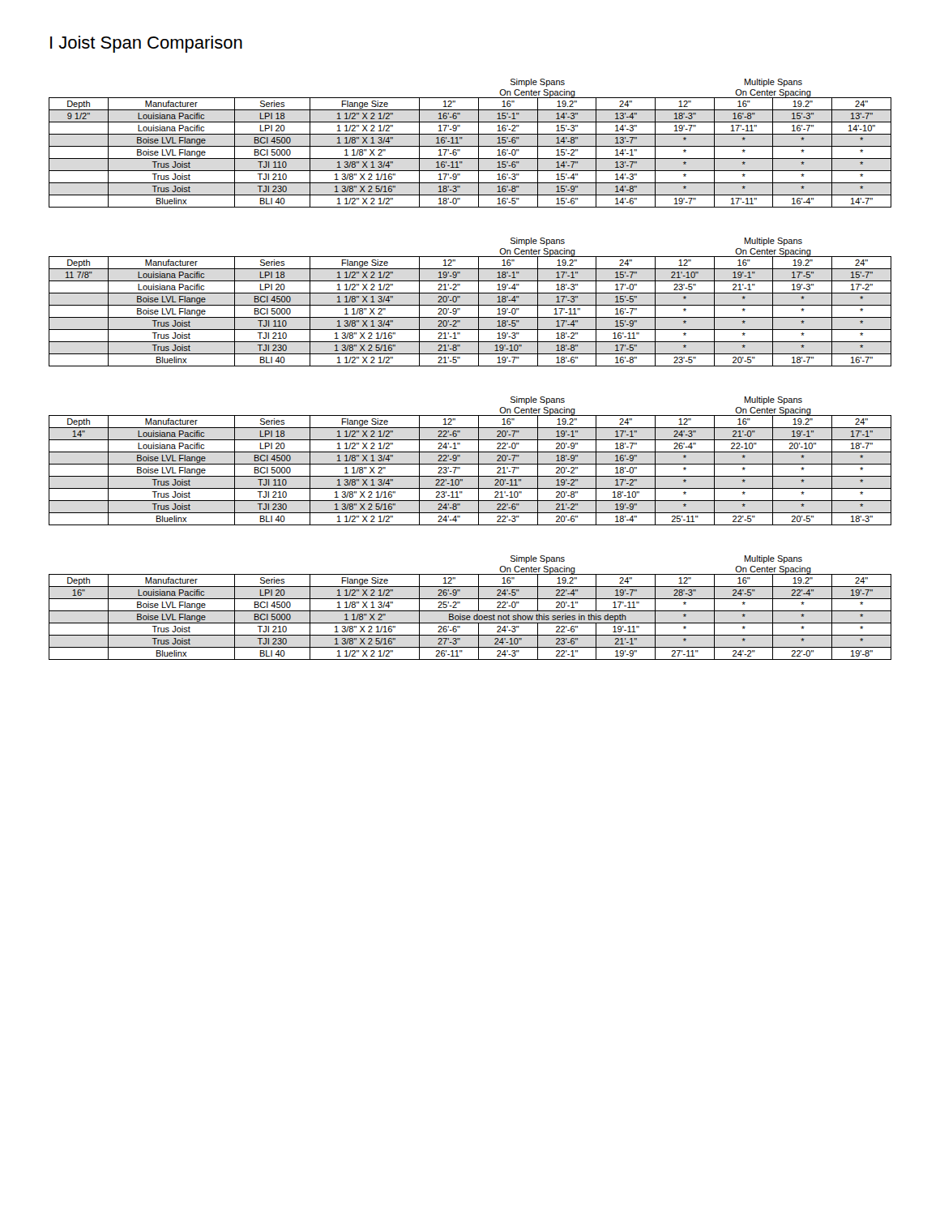I Joist Span Comparison
| | | | | Simple Spans | Multiple Spans |
| | | | | On Center Spacing | On Center Spacing |
| Depth | Manufacturer | Series | Flange Size | 12" | 16" | 19.2" | 24" | 12" | 16" | 19.2" | 24" |
| 9 1/2" | Louisiana Pacific | LPI 18 | 1 1/2" X 2 1/2" | 16'-6" | 15'-1" | 14'-3" | 13'-4" | 18'-3" | 16'-8" | 15'-3" | 13'-7" |
| | Louisiana Pacific | LPI 20 | 1 1/2" X 2 1/2" | 17'-9" | 16'-2" | 15'-3" | 14'-3" | 19'-7" | 17'-11" | 16'-7" | 14'-10" |
| | Boise LVL Flange | BCI 4500 | 1 1/8" X 1 3/4" | 16'-11" | 15'-6" | 14'-8" | 13'-7" | * | * | * | * |
| | Boise LVL Flange | BCI 5000 | 1 1/8" X 2" | 17'-6" | 16'-0" | 15'-2" | 14'-1" | * | * | * | * |
| | Trus Joist | TJI 110 | 1 3/8" X 1 3/4" | 16'-11" | 15'-6" | 14'-7" | 13'-7" | * | * | * | * |
| | Trus Joist | TJI 210 | 1 3/8" X 2 1/16" | 17'-9" | 16'-3" | 15'-4" | 14'-3" | * | * | * | * |
| | Trus Joist | TJI 230 | 1 3/8" X 2 5/16" | 18'-3" | 16'-8" | 15'-9" | 14'-8" | * | * | * | * |
| | Bluelinx | BLI 40 | 1 1/2" X 2 1/2" | 18'-0" | 16'-5" | 15'-6" | 14'-6" | 19'-7" | 17'-11" | 16'-4" | 14'-7" |
| | | | | Simple Spans | Multiple Spans |
| | | | | On Center Spacing | On Center Spacing |
| Depth | Manufacturer | Series | Flange Size | 12" | 16" | 19.2" | 24" | 12" | 16" | 19.2" | 24" |
| 11 7/8" | Louisiana Pacific | LPI 18 | 1 1/2" X 2 1/2" | 19'-9" | 18'-1" | 17'-1" | 15'-7" | 21'-10" | 19'-1" | 17'-5" | 15'-7" |
| | Louisiana Pacific | LPI 20 | 1 1/2" X 2 1/2" | 21'-2" | 19'-4" | 18'-3" | 17'-0" | 23'-5" | 21'-1" | 19'-3" | 17'-2" |
| | Boise LVL Flange | BCI 4500 | 1 1/8" X 1 3/4" | 20'-0" | 18'-4" | 17'-3" | 15'-5" | * | * | * | * |
| | Boise LVL Flange | BCI 5000 | 1 1/8" X 2" | 20'-9" | 19'-0" | 17'-11" | 16'-7" | * | * | * | * |
| | Trus Joist | TJI 110 | 1 3/8" X 1 3/4" | 20'-2" | 18'-5" | 17'-4" | 15'-9" | * | * | * | * |
| | Trus Joist | TJI 210 | 1 3/8" X 2 1/16" | 21'-1" | 19'-3" | 18'-2" | 16'-11" | * | * | * | * |
| | Trus Joist | TJI 230 | 1 3/8" X 2 5/16" | 21'-8" | 19'-10" | 18'-8" | 17'-5" | * | * | * | * |
| | Bluelinx | BLI 40 | 1 1/2" X 2 1/2" | 21'-5" | 19'-7" | 18'-6" | 16'-8" | 23'-5" | 20'-5" | 18'-7" | 16'-7" |
| | | | | Simple Spans | Multiple Spans |
| | | | | On Center Spacing | On Center Spacing |
| Depth | Manufacturer | Series | Flange Size | 12" | 16" | 19.2" | 24" | 12" | 16" | 19.2" | 24" |
| 14" | Louisiana Pacific | LPI 18 | 1 1/2" X 2 1/2" | 22'-6" | 20'-7" | 19'-1" | 17'-1" | 24'-3" | 21'-0" | 19'-1" | 17'-1" |
| | Louisiana Pacific | LPI 20 | 1 1/2" X 2 1/2" | 24'-1" | 22'-0" | 20'-9" | 18'-7" | 26'-4" | 22-10" | 20'-10" | 18'-7" |
| | Boise LVL Flange | BCI 4500 | 1 1/8" X 1 3/4" | 22'-9" | 20'-7" | 18'-9" | 16'-9" | * | * | * | * |
| | Boise LVL Flange | BCI 5000 | 1 1/8" X 2" | 23'-7" | 21'-7" | 20'-2" | 18'-0" | * | * | * | * |
| | Trus Joist | TJI 110 | 1 3/8" X 1 3/4" | 22'-10" | 20'-11" | 19'-2" | 17'-2" | * | * | * | * |
| | Trus Joist | TJI 210 | 1 3/8" X 2 1/16" | 23'-11" | 21'-10" | 20'-8" | 18'-10" | * | * | * | * |
| | Trus Joist | TJI 230 | 1 3/8" X 2 5/16" | 24'-8" | 22'-6" | 21'-2" | 19'-9" | * | * | * | * |
| | Bluelinx | BLI 40 | 1 1/2" X 2 1/2" | 24'-4" | 22'-3" | 20'-6" | 18'-4" | 25'-11" | 22'-5" | 20'-5" | 18'-3" |
| | | | | Simple Spans | Multiple Spans |
| | | | | On Center Spacing | On Center Spacing |
| Depth | Manufacturer | Series | Flange Size | 12" | 16" | 19.2" | 24" | 12" | 16" | 19.2" | 24" |
| 16" | Louisiana Pacific | LPI 20 | 1 1/2" X 2 1/2" | 26'-9" | 24'-5" | 22'-4" | 19'-7" | 28'-3" | 24'-5" | 22'-4" | 19'-7" |
| | Boise LVL Flange | BCI 4500 | 1 1/8" X 1 3/4" | 25'-2" | 22'-0" | 20'-1" | 17'-11" | * | * | * | * |
| | Boise LVL Flange | BCI 5000 | 1 1/8" X 2" | Boise doest not show this series in this depth | * | * | * | * |
| | Trus Joist | TJI 210 | 1 3/8" X 2 1/16" | 26'-6" | 24'-3" | 22'-6" | 19'-11" | * | * | * | * |
| | Trus Joist | TJI 230 | 1 3/8" X 2 5/16" | 27'-3" | 24'-10" | 23'-6" | 21'-1" | * | * | * | * |
| | Bluelinx | BLI 40 | 1 1/2" X 2 1/2" | 26'-11" | 24'-3" | 22'-1" | 19'-9" | 27'-11" | 24'-2" | 22'-0" | 19'-8" |